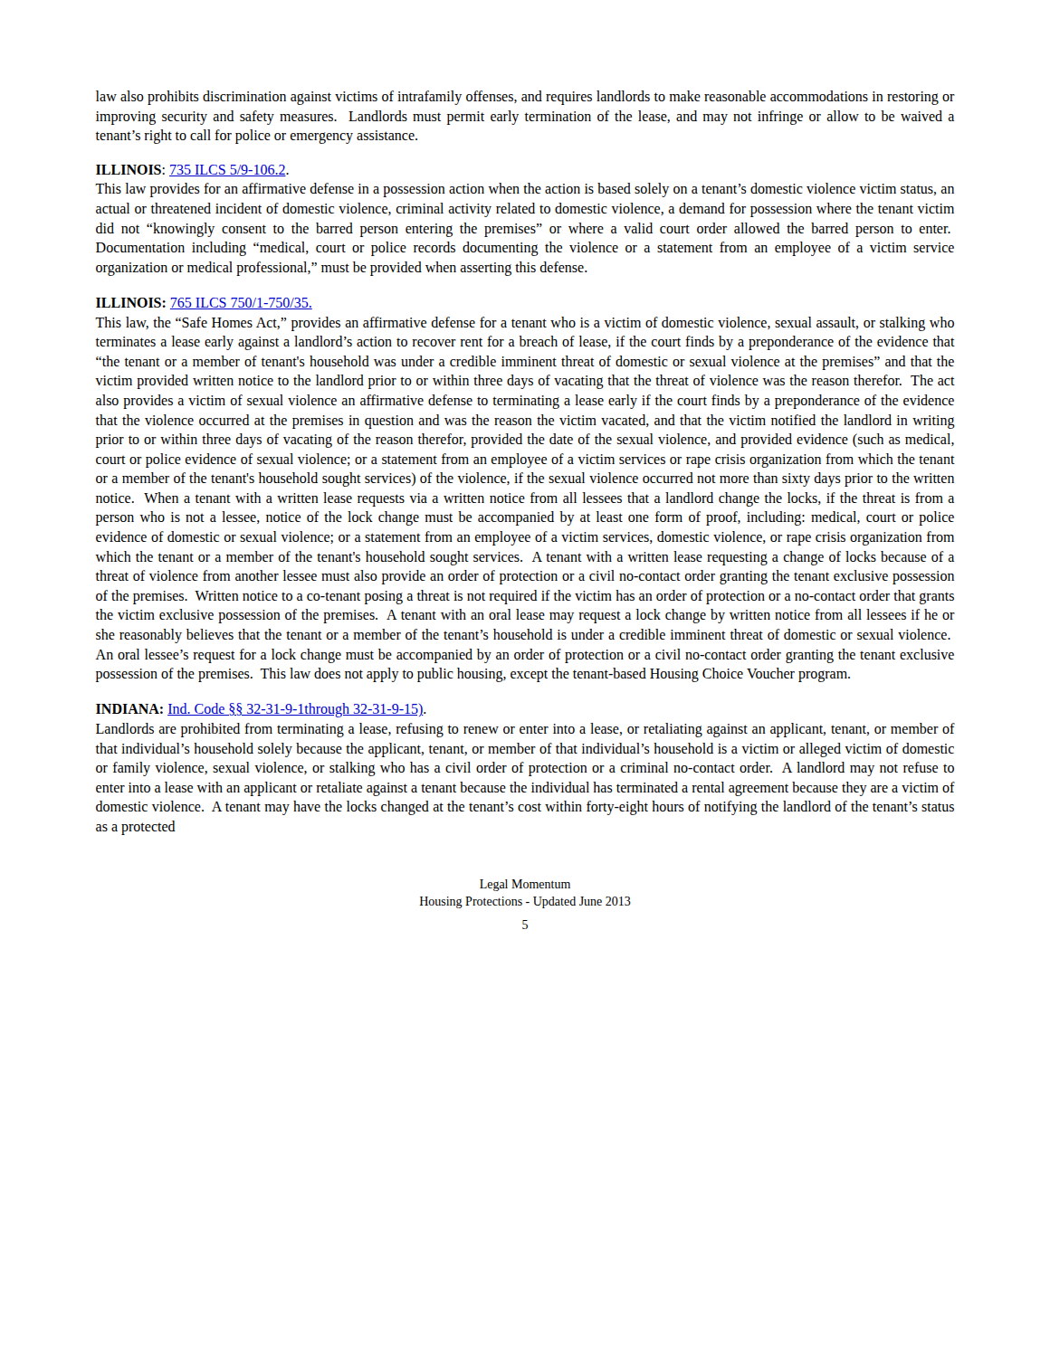law also prohibits discrimination against victims of intrafamily offenses, and requires landlords to make reasonable accommodations in restoring or improving security and safety measures. Landlords must permit early termination of the lease, and may not infringe or allow to be waived a tenant’s right to call for police or emergency assistance.
ILLINOIS: 735 ILCS 5/9-106.2.
This law provides for an affirmative defense in a possession action when the action is based solely on a tenant’s domestic violence victim status, an actual or threatened incident of domestic violence, criminal activity related to domestic violence, a demand for possession where the tenant victim did not “knowingly consent to the barred person entering the premises” or where a valid court order allowed the barred person to enter. Documentation including “medical, court or police records documenting the violence or a statement from an employee of a victim service organization or medical professional,” must be provided when asserting this defense.
ILLINOIS: 765 ILCS 750/1-750/35.
This law, the “Safe Homes Act,” provides an affirmative defense for a tenant who is a victim of domestic violence, sexual assault, or stalking who terminates a lease early against a landlord’s action to recover rent for a breach of lease, if the court finds by a preponderance of the evidence that “the tenant or a member of tenant's household was under a credible imminent threat of domestic or sexual violence at the premises” and that the victim provided written notice to the landlord prior to or within three days of vacating that the threat of violence was the reason therefor. The act also provides a victim of sexual violence an affirmative defense to terminating a lease early if the court finds by a preponderance of the evidence that the violence occurred at the premises in question and was the reason the victim vacated, and that the victim notified the landlord in writing prior to or within three days of vacating of the reason therefor, provided the date of the sexual violence, and provided evidence (such as medical, court or police evidence of sexual violence; or a statement from an employee of a victim services or rape crisis organization from which the tenant or a member of the tenant's household sought services) of the violence, if the sexual violence occurred not more than sixty days prior to the written notice. When a tenant with a written lease requests via a written notice from all lessees that a landlord change the locks, if the threat is from a person who is not a lessee, notice of the lock change must be accompanied by at least one form of proof, including: medical, court or police evidence of domestic or sexual violence; or a statement from an employee of a victim services, domestic violence, or rape crisis organization from which the tenant or a member of the tenant's household sought services. A tenant with a written lease requesting a change of locks because of a threat of violence from another lessee must also provide an order of protection or a civil no-contact order granting the tenant exclusive possession of the premises. Written notice to a co-tenant posing a threat is not required if the victim has an order of protection or a no-contact order that grants the victim exclusive possession of the premises. A tenant with an oral lease may request a lock change by written notice from all lessees if he or she reasonably believes that the tenant or a member of the tenant’s household is under a credible imminent threat of domestic or sexual violence. An oral lessee’s request for a lock change must be accompanied by an order of protection or a civil no-contact order granting the tenant exclusive possession of the premises. This law does not apply to public housing, except the tenant-based Housing Choice Voucher program.
INDIANA: Ind. Code §§ 32-31-9-1through 32-31-9-15).
Landlords are prohibited from terminating a lease, refusing to renew or enter into a lease, or retaliating against an applicant, tenant, or member of that individual’s household solely because the applicant, tenant, or member of that individual’s household is a victim or alleged victim of domestic or family violence, sexual violence, or stalking who has a civil order of protection or a criminal no-contact order. A landlord may not refuse to enter into a lease with an applicant or retaliate against a tenant because the individual has terminated a rental agreement because they are a victim of domestic violence. A tenant may have the locks changed at the tenant’s cost within forty-eight hours of notifying the landlord of the tenant’s status as a protected
Legal Momentum
Housing Protections - Updated June 2013
5